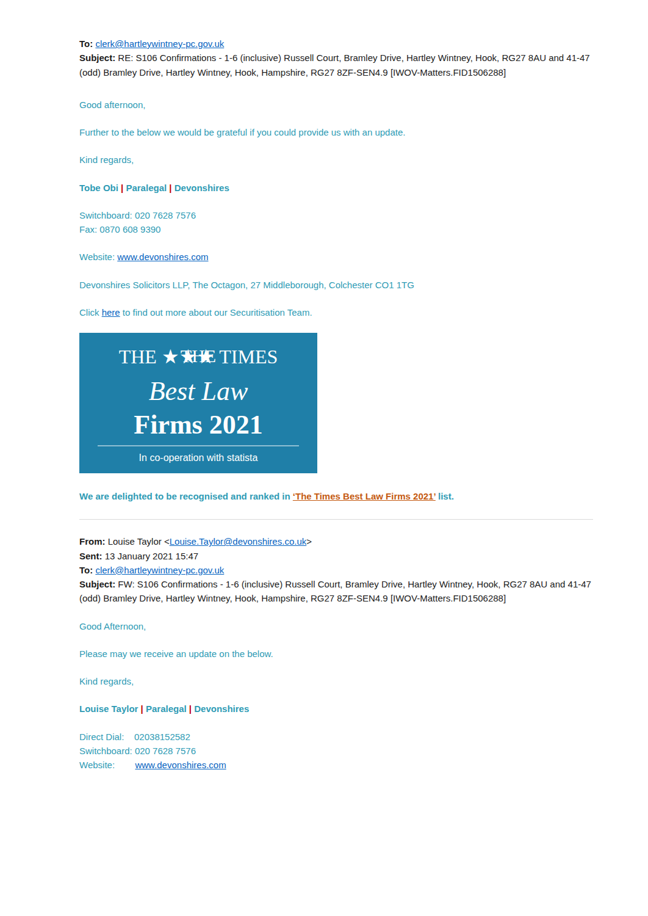To: clerk@hartleywintney-pc.gov.uk
Subject: RE: S106 Confirmations - 1-6 (inclusive) Russell Court, Bramley Drive, Hartley Wintney, Hook, RG27 8AU and 41-47 (odd) Bramley Drive, Hartley Wintney, Hook, Hampshire, RG27 8ZF-SEN4.9 [IWOV-Matters.FID1506288]
Good afternoon,
Further to the below we would be grateful if you could provide us with an update.
Kind regards,
Tobe Obi | Paralegal | Devonshires
Switchboard: 020 7628 7576
Fax: 0870 608 9390
Website: www.devonshires.com
Devonshires Solicitors LLP, The Octagon, 27 Middleborough, Colchester CO1 1TG
Click here to find out more about our Securitisation Team.
We are delighted to be recognised and ranked in ‘The Times Best Law Firms 2021’ list.
From: Louise Taylor <Louise.Taylor@devonshires.co.uk>
Sent: 13 January 2021 15:47
To: clerk@hartleywintney-pc.gov.uk
Subject: FW: S106 Confirmations - 1-6 (inclusive) Russell Court, Bramley Drive, Hartley Wintney, Hook, RG27 8AU and 41-47 (odd) Bramley Drive, Hartley Wintney, Hook, Hampshire, RG27 8ZF-SEN4.9 [IWOV-Matters.FID1506288]
Good Afternoon,
Please may we receive an update on the below.
Kind regards,
Louise Taylor | Paralegal | Devonshires
Direct Dial: 02038152582
Switchboard: 020 7628 7576
Website: www.devonshires.com